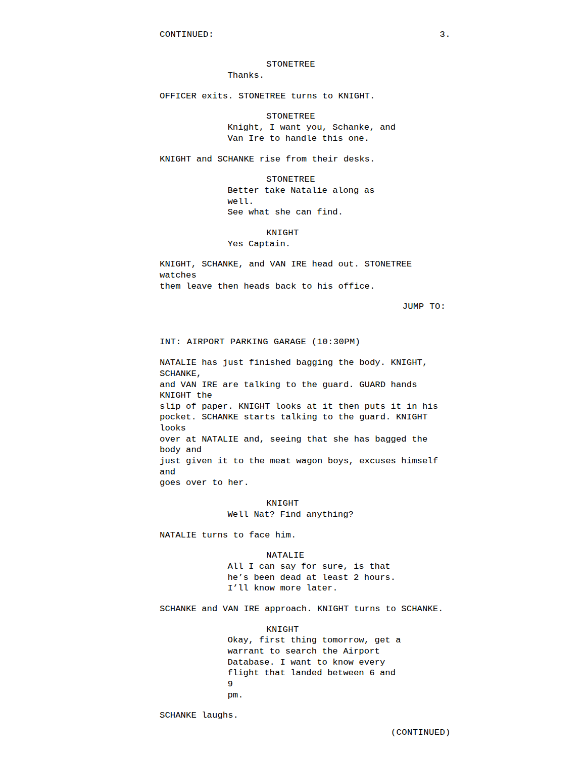CONTINUED:
3.
STONETREE
Thanks.
OFFICER exits. STONETREE turns to KNIGHT.
STONETREE
Knight, I want you, Schanke, and Van Ire to handle this one.
KNIGHT and SCHANKE rise from their desks.
STONETREE
Better take Natalie along as well. See what she can find.
KNIGHT
Yes Captain.
KNIGHT, SCHANKE, and VAN IRE head out. STONETREE watches them leave then heads back to his office.
JUMP TO:
INT: AIRPORT PARKING GARAGE (10:30PM)
NATALIE has just finished bagging the body. KNIGHT, SCHANKE, and VAN IRE are talking to the guard. GUARD hands KNIGHT the slip of paper. KNIGHT looks at it then puts it in his pocket. SCHANKE starts talking to the guard. KNIGHT looks over at NATALIE and, seeing that she has bagged the body and just given it to the meat wagon boys, excuses himself and goes over to her.
KNIGHT
Well Nat? Find anything?
NATALIE turns to face him.
NATALIE
All I can say for sure, is that he’s been dead at least 2 hours. I’ll know more later.
SCHANKE and VAN IRE approach. KNIGHT turns to SCHANKE.
KNIGHT
Okay, first thing tomorrow, get a warrant to search the Airport Database. I want to know every flight that landed between 6 and 9 pm.
SCHANKE laughs.
(CONTINUED)